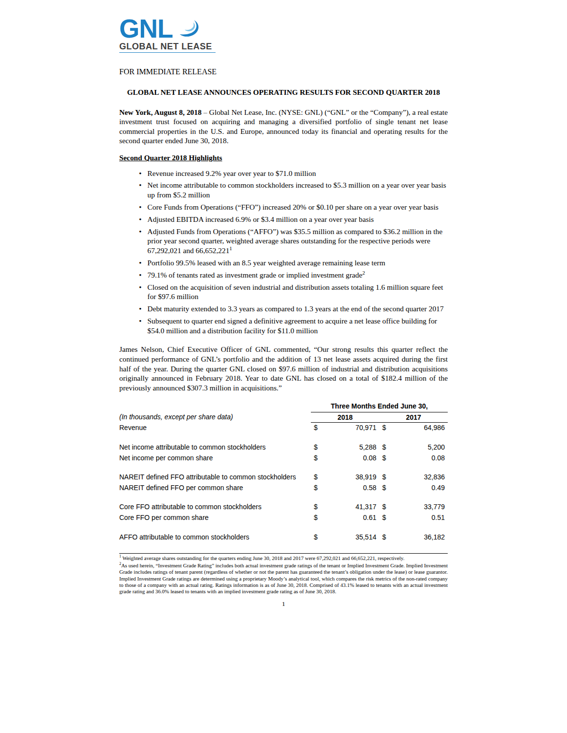GNL
GLOBAL NET LEASE
FOR IMMEDIATE RELEASE
GLOBAL NET LEASE ANNOUNCES OPERATING RESULTS FOR SECOND QUARTER 2018
New York, August 8, 2018 – Global Net Lease, Inc. (NYSE: GNL) (“GNL” or the “Company”), a real estate investment trust focused on acquiring and managing a diversified portfolio of single tenant net lease commercial properties in the U.S. and Europe, announced today its financial and operating results for the second quarter ended June 30, 2018.
Second Quarter 2018 Highlights
Revenue increased 9.2% year over year to $71.0 million
Net income attributable to common stockholders increased to $5.3 million on a year over year basis up from $5.2 million
Core Funds from Operations (“FFO”) increased 20% or $0.10 per share on a year over year basis
Adjusted EBITDA increased 6.9% or $3.4 million on a year over year basis
Adjusted Funds from Operations (“AFFO”) was $35.5 million as compared to $36.2 million in the prior year second quarter, weighted average shares outstanding for the respective periods were 67,292,021 and 66,652,2211
Portfolio 99.5% leased with an 8.5 year weighted average remaining lease term
79.1% of tenants rated as investment grade or implied investment grade2
Closed on the acquisition of seven industrial and distribution assets totaling 1.6 million square feet for $97.6 million
Debt maturity extended to 3.3 years as compared to 1.3 years at the end of the second quarter 2017
Subsequent to quarter end signed a definitive agreement to acquire a net lease office building for $54.0 million and a distribution facility for $11.0 million
James Nelson, Chief Executive Officer of GNL commented, “Our strong results this quarter reflect the continued performance of GNL’s portfolio and the addition of 13 net lease assets acquired during the first half of the year. During the quarter GNL closed on $97.6 million of industrial and distribution acquisitions originally announced in February 2018. Year to date GNL has closed on a total of $182.4 million of the previously announced $307.3 million in acquisitions.”
| | Three Months Ended June 30, |
| (In thousands, except per share data) | 2018 | 2017 |
| Revenue | $ | 70,971 | $ | 64,986 |
| Net income attributable to common stockholders | $ | 5,288 | $ | 5,200 |
| Net income per common share | $ | 0.08 | $ | 0.08 |
| NAREIT defined FFO attributable to common stockholders | $ | 38,919 | $ | 32,836 |
| NAREIT defined FFO per common share | $ | 0.58 | $ | 0.49 |
| Core FFO attributable to common stockholders | $ | 41,317 | $ | 33,779 |
| Core FFO per common share | $ | 0.61 | $ | 0.51 |
| AFFO attributable to common stockholders | $ | 35,514 | $ | 36,182 |
1 Weighted average shares outstanding for the quarters ending June 30, 2018 and 2017 were 67,292,021 and 66,652,221, respectively.
2As used herein, “Investment Grade Rating” includes both actual investment grade ratings of the tenant or Implied Investment Grade. Implied Investment Grade includes ratings of tenant parent (regardless of whether or not the parent has guaranteed the tenant’s obligation under the lease) or lease guarantor. Implied Investment Grade ratings are determined using a proprietary Moody’s analytical tool, which compares the risk metrics of the non-rated company to those of a company with an actual rating. Ratings information is as of June 30, 2018. Comprised of 43.1% leased to tenants with an actual investment grade rating and 36.0% leased to tenants with an implied investment grade rating as of June 30, 2018.
1